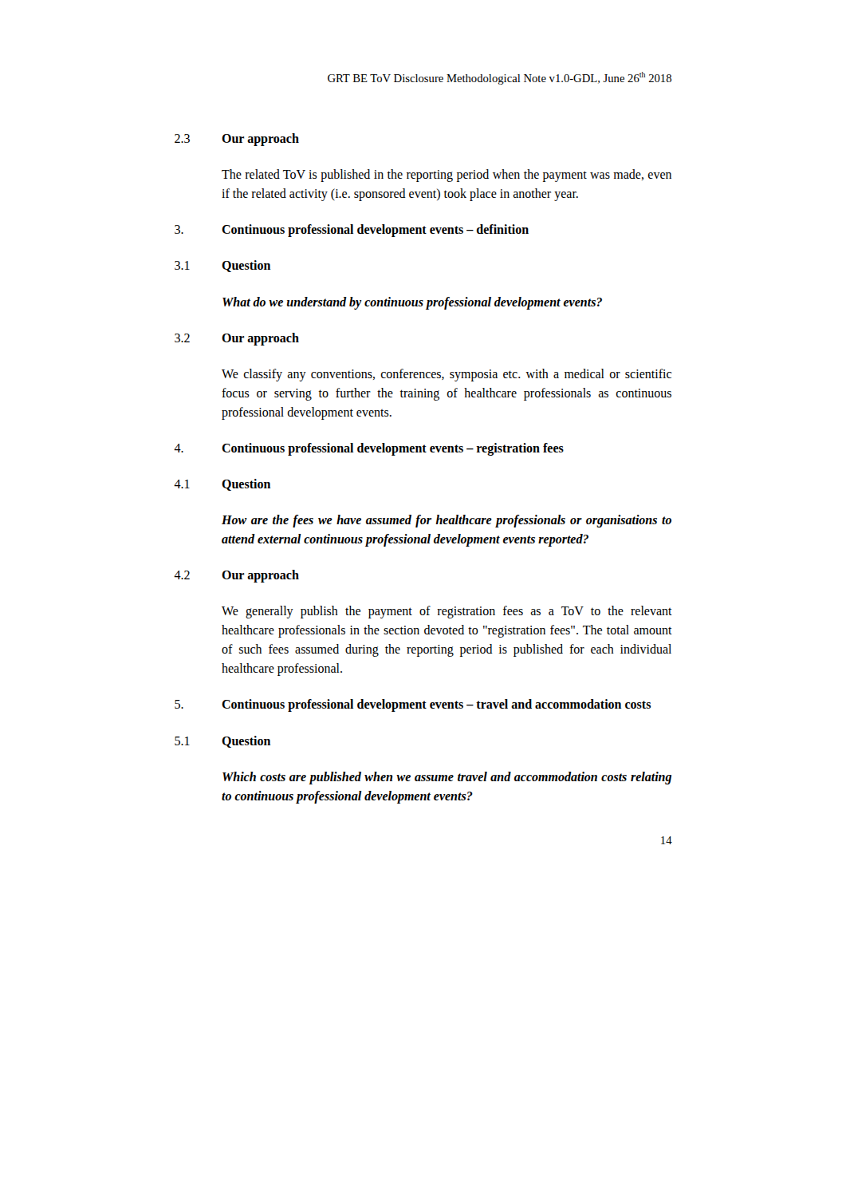GRT BE ToV Disclosure Methodological Note v1.0-GDL, June 26th 2018
2.3
Our approach
The related ToV is published in the reporting period when the payment was made, even if the related activity (i.e. sponsored event) took place in another year.
3.
Continuous professional development events – definition
3.1
Question
What do we understand by continuous professional development events?
3.2
Our approach
We classify any conventions, conferences, symposia etc. with a medical or scientific focus or serving to further the training of healthcare professionals as continuous professional development events.
4.
Continuous professional development events – registration fees
4.1
Question
How are the fees we have assumed for healthcare professionals or organisations to attend external continuous professional development events reported?
4.2
Our approach
We generally publish the payment of registration fees as a ToV to the relevant healthcare professionals in the section devoted to "registration fees". The total amount of such fees assumed during the reporting period is published for each individual healthcare professional.
5.
Continuous professional development events – travel and accommodation costs
5.1
Question
Which costs are published when we assume travel and accommodation costs relating to continuous professional development events?
14